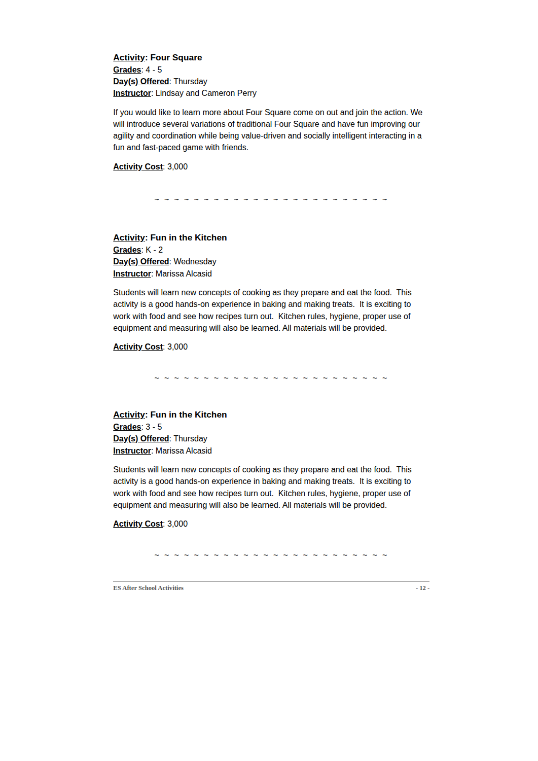Activity: Four Square
Grades: 4 - 5
Day(s) Offered: Thursday
Instructor: Lindsay and Cameron Perry
If you would like to learn more about Four Square come on out and join the action. We will introduce several variations of traditional Four Square and have fun improving our agility and coordination while being value-driven and socially intelligent interacting in a fun and fast-paced game with friends.
Activity Cost: 3,000
~ ~ ~ ~ ~ ~ ~ ~ ~ ~ ~ ~ ~ ~ ~ ~ ~ ~ ~ ~ ~ ~ ~ ~
Activity: Fun in the Kitchen
Grades: K - 2
Day(s) Offered: Wednesday
Instructor: Marissa Alcasid
Students will learn new concepts of cooking as they prepare and eat the food. This activity is a good hands-on experience in baking and making treats. It is exciting to work with food and see how recipes turn out. Kitchen rules, hygiene, proper use of equipment and measuring will also be learned. All materials will be provided.
Activity Cost: 3,000
~ ~ ~ ~ ~ ~ ~ ~ ~ ~ ~ ~ ~ ~ ~ ~ ~ ~ ~ ~ ~ ~ ~ ~
Activity: Fun in the Kitchen
Grades: 3 - 5
Day(s) Offered: Thursday
Instructor: Marissa Alcasid
Students will learn new concepts of cooking as they prepare and eat the food. This activity is a good hands-on experience in baking and making treats. It is exciting to work with food and see how recipes turn out. Kitchen rules, hygiene, proper use of equipment and measuring will also be learned. All materials will be provided.
Activity Cost: 3,000
~ ~ ~ ~ ~ ~ ~ ~ ~ ~ ~ ~ ~ ~ ~ ~ ~ ~ ~ ~ ~ ~ ~ ~
ES After School Activities - 12 -